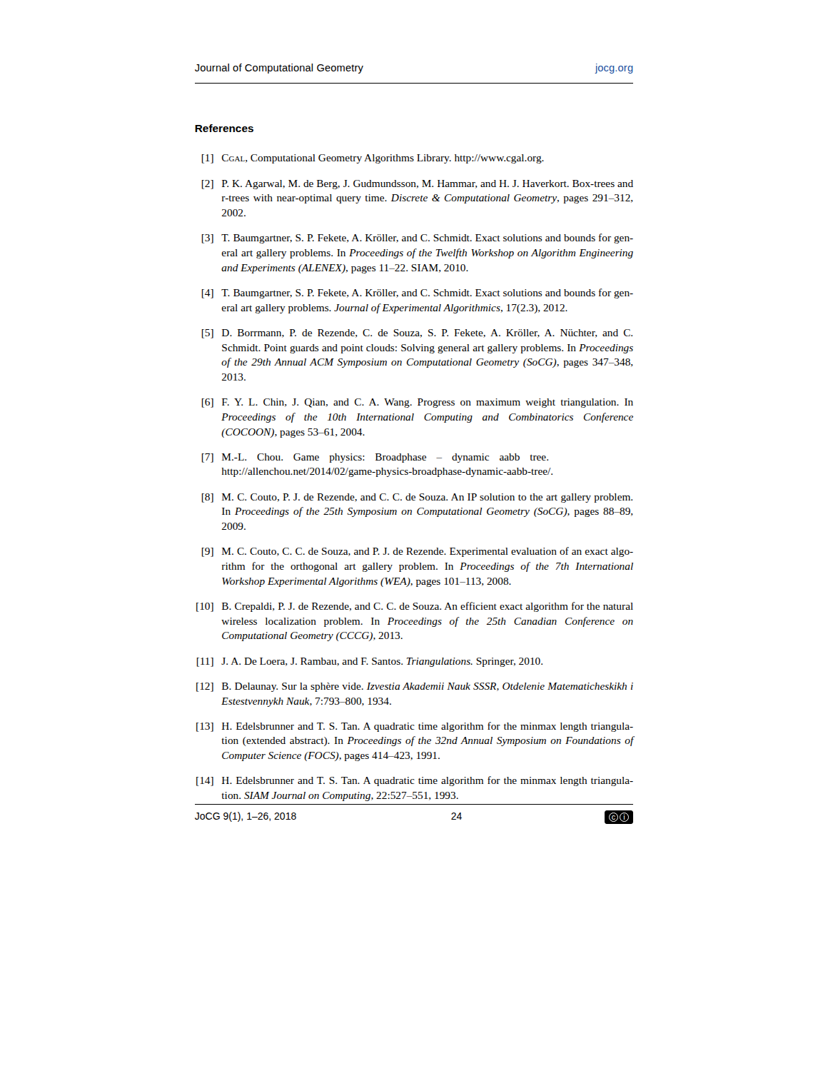Journal of Computational Geometry
jocg.org
References
[1] Cgal, Computational Geometry Algorithms Library. http://www.cgal.org.
[2] P. K. Agarwal, M. de Berg, J. Gudmundsson, M. Hammar, and H. J. Haverkort. Box-trees and r-trees with near-optimal query time. Discrete & Computational Geometry, pages 291–312, 2002.
[3] T. Baumgartner, S. P. Fekete, A. Kröller, and C. Schmidt. Exact solutions and bounds for general art gallery problems. In Proceedings of the Twelfth Workshop on Algorithm Engineering and Experiments (ALENEX), pages 11–22. SIAM, 2010.
[4] T. Baumgartner, S. P. Fekete, A. Kröller, and C. Schmidt. Exact solutions and bounds for general art gallery problems. Journal of Experimental Algorithmics, 17(2.3), 2012.
[5] D. Borrmann, P. de Rezende, C. de Souza, S. P. Fekete, A. Kröller, A. Nüchter, and C. Schmidt. Point guards and point clouds: Solving general art gallery problems. In Proceedings of the 29th Annual ACM Symposium on Computational Geometry (SoCG), pages 347–348, 2013.
[6] F. Y. L. Chin, J. Qian, and C. A. Wang. Progress on maximum weight triangulation. In Proceedings of the 10th International Computing and Combinatorics Conference (COCOON), pages 53–61, 2004.
[7] M.-L. Chou. Game physics: Broadphase – dynamic aabb tree. http://allenchou.net/2014/02/game-physics-broadphase-dynamic-aabb-tree/.
[8] M. C. Couto, P. J. de Rezende, and C. C. de Souza. An IP solution to the art gallery problem. In Proceedings of the 25th Symposium on Computational Geometry (SoCG), pages 88–89, 2009.
[9] M. C. Couto, C. C. de Souza, and P. J. de Rezende. Experimental evaluation of an exact algorithm for the orthogonal art gallery problem. In Proceedings of the 7th International Workshop Experimental Algorithms (WEA), pages 101–113, 2008.
[10] B. Crepaldi, P. J. de Rezende, and C. C. de Souza. An efficient exact algorithm for the natural wireless localization problem. In Proceedings of the 25th Canadian Conference on Computational Geometry (CCCG), 2013.
[11] J. A. De Loera, J. Rambau, and F. Santos. Triangulations. Springer, 2010.
[12] B. Delaunay. Sur la sphère vide. Izvestia Akademii Nauk SSSR, Otdelenie Matematicheskikh i Estestvennykh Nauk, 7:793–800, 1934.
[13] H. Edelsbrunner and T. S. Tan. A quadratic time algorithm for the minmax length triangulation (extended abstract). In Proceedings of the 32nd Annual Symposium on Foundations of Computer Science (FOCS), pages 414–423, 1991.
[14] H. Edelsbrunner and T. S. Tan. A quadratic time algorithm for the minmax length triangulation. SIAM Journal on Computing, 22:527–551, 1993.
JoCG 9(1), 1–26, 2018
24
ci